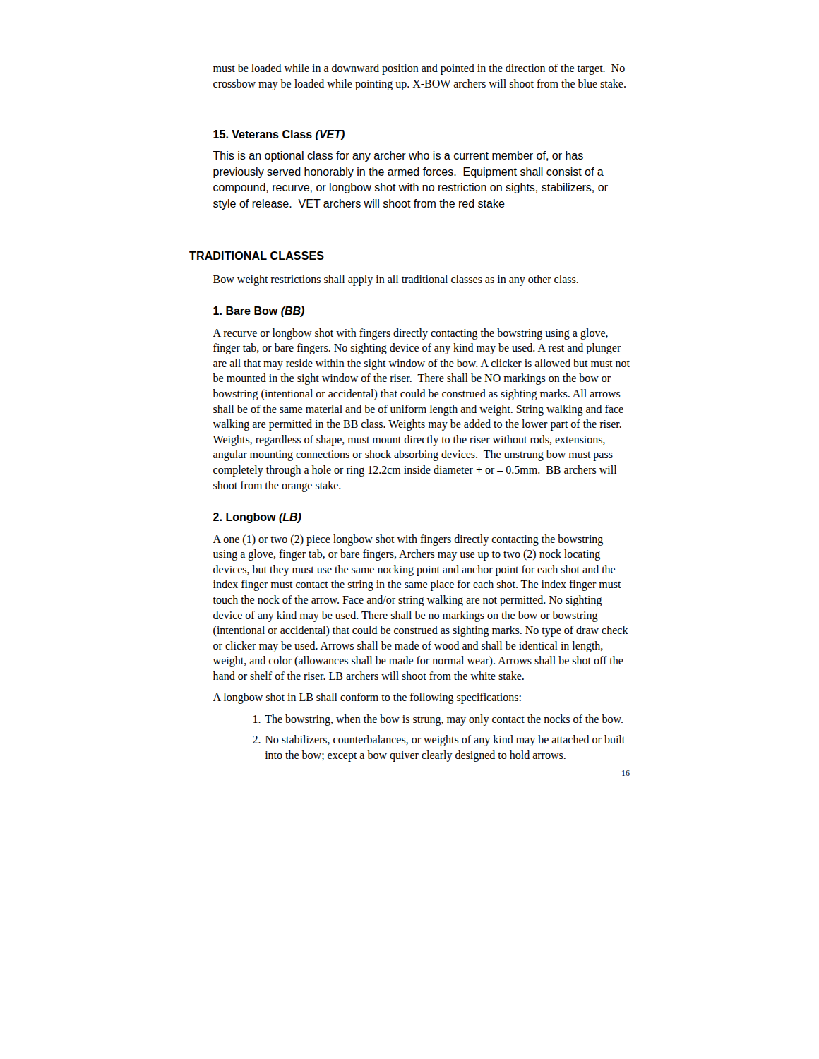must be loaded while in a downward position and pointed in the direction of the target. No crossbow may be loaded while pointing up. X-BOW archers will shoot from the blue stake.
15. Veterans Class (VET)
This is an optional class for any archer who is a current member of, or has previously served honorably in the armed forces. Equipment shall consist of a compound, recurve, or longbow shot with no restriction on sights, stabilizers, or style of release. VET archers will shoot from the red stake
TRADITIONAL CLASSES
Bow weight restrictions shall apply in all traditional classes as in any other class.
1. Bare Bow (BB)
A recurve or longbow shot with fingers directly contacting the bowstring using a glove, finger tab, or bare fingers. No sighting device of any kind may be used. A rest and plunger are all that may reside within the sight window of the bow. A clicker is allowed but must not be mounted in the sight window of the riser. There shall be NO markings on the bow or bowstring (intentional or accidental) that could be construed as sighting marks. All arrows shall be of the same material and be of uniform length and weight. String walking and face walking are permitted in the BB class. Weights may be added to the lower part of the riser. Weights, regardless of shape, must mount directly to the riser without rods, extensions, angular mounting connections or shock absorbing devices. The unstrung bow must pass completely through a hole or ring 12.2cm inside diameter + or – 0.5mm. BB archers will shoot from the orange stake.
2. Longbow (LB)
A one (1) or two (2) piece longbow shot with fingers directly contacting the bowstring using a glove, finger tab, or bare fingers, Archers may use up to two (2) nock locating devices, but they must use the same nocking point and anchor point for each shot and the index finger must contact the string in the same place for each shot. The index finger must touch the nock of the arrow. Face and/or string walking are not permitted. No sighting device of any kind may be used. There shall be no markings on the bow or bowstring (intentional or accidental) that could be construed as sighting marks. No type of draw check or clicker may be used. Arrows shall be made of wood and shall be identical in length, weight, and color (allowances shall be made for normal wear). Arrows shall be shot off the hand or shelf of the riser. LB archers will shoot from the white stake.
A longbow shot in LB shall conform to the following specifications:
The bowstring, when the bow is strung, may only contact the nocks of the bow.
No stabilizers, counterbalances, or weights of any kind may be attached or built into the bow; except a bow quiver clearly designed to hold arrows.
16